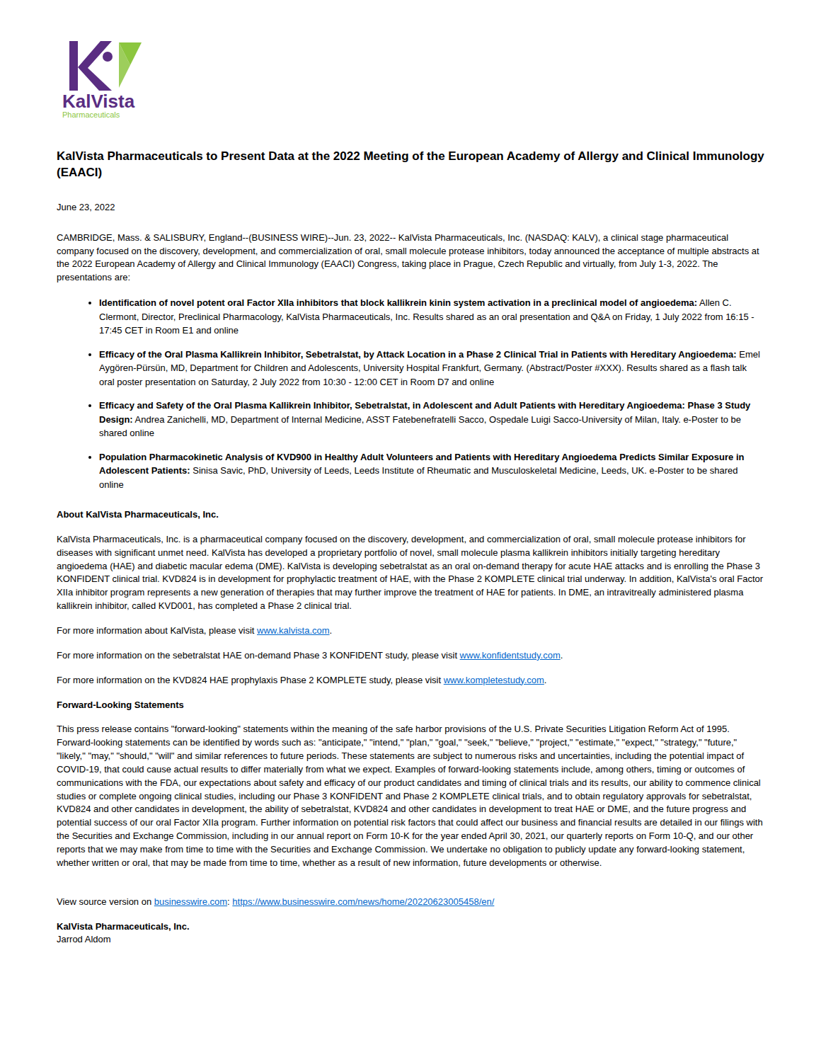KalVista Pharmaceuticals
KalVista Pharmaceuticals to Present Data at the 2022 Meeting of the European Academy of Allergy and Clinical Immunology (EAACI)
June 23, 2022
CAMBRIDGE, Mass. & SALISBURY, England--(BUSINESS WIRE)--Jun. 23, 2022-- KalVista Pharmaceuticals, Inc. (NASDAQ: KALV), a clinical stage pharmaceutical company focused on the discovery, development, and commercialization of oral, small molecule protease inhibitors, today announced the acceptance of multiple abstracts at the 2022 European Academy of Allergy and Clinical Immunology (EAACI) Congress, taking place in Prague, Czech Republic and virtually, from July 1-3, 2022. The presentations are:
Identification of novel potent oral Factor XIIa inhibitors that block kallikrein kinin system activation in a preclinical model of angioedema: Allen C. Clermont, Director, Preclinical Pharmacology, KalVista Pharmaceuticals, Inc. Results shared as an oral presentation and Q&A on Friday, 1 July 2022 from 16:15 - 17:45 CET in Room E1 and online
Efficacy of the Oral Plasma Kallikrein Inhibitor, Sebetralstat, by Attack Location in a Phase 2 Clinical Trial in Patients with Hereditary Angioedema: Emel Aygören-Pürsün, MD, Department for Children and Adolescents, University Hospital Frankfurt, Germany. (Abstract/Poster #XXX). Results shared as a flash talk oral poster presentation on Saturday, 2 July 2022 from 10:30 - 12:00 CET in Room D7 and online
Efficacy and Safety of the Oral Plasma Kallikrein Inhibitor, Sebetralstat, in Adolescent and Adult Patients with Hereditary Angioedema: Phase 3 Study Design: Andrea Zanichelli, MD, Department of Internal Medicine, ASST Fatebenefratelli Sacco, Ospedale Luigi Sacco-University of Milan, Italy. e-Poster to be shared online
Population Pharmacokinetic Analysis of KVD900 in Healthy Adult Volunteers and Patients with Hereditary Angioedema Predicts Similar Exposure in Adolescent Patients: Sinisa Savic, PhD, University of Leeds, Leeds Institute of Rheumatic and Musculoskeletal Medicine, Leeds, UK. e-Poster to be shared online
About KalVista Pharmaceuticals, Inc.
KalVista Pharmaceuticals, Inc. is a pharmaceutical company focused on the discovery, development, and commercialization of oral, small molecule protease inhibitors for diseases with significant unmet need. KalVista has developed a proprietary portfolio of novel, small molecule plasma kallikrein inhibitors initially targeting hereditary angioedema (HAE) and diabetic macular edema (DME). KalVista is developing sebetralstat as an oral on-demand therapy for acute HAE attacks and is enrolling the Phase 3 KONFIDENT clinical trial. KVD824 is in development for prophylactic treatment of HAE, with the Phase 2 KOMPLETE clinical trial underway. In addition, KalVista's oral Factor XIIa inhibitor program represents a new generation of therapies that may further improve the treatment of HAE for patients. In DME, an intravitreally administered plasma kallikrein inhibitor, called KVD001, has completed a Phase 2 clinical trial.
For more information about KalVista, please visit www.kalvista.com.
For more information on the sebetralstat HAE on-demand Phase 3 KONFIDENT study, please visit www.konfidentstudy.com.
For more information on the KVD824 HAE prophylaxis Phase 2 KOMPLETE study, please visit www.kompletestudy.com.
Forward-Looking Statements
This press release contains "forward-looking" statements within the meaning of the safe harbor provisions of the U.S. Private Securities Litigation Reform Act of 1995. Forward-looking statements can be identified by words such as: "anticipate," "intend," "plan," "goal," "seek," "believe," "project," "estimate," "expect," "strategy," "future," "likely," "may," "should," "will" and similar references to future periods. These statements are subject to numerous risks and uncertainties, including the potential impact of COVID-19, that could cause actual results to differ materially from what we expect. Examples of forward-looking statements include, among others, timing or outcomes of communications with the FDA, our expectations about safety and efficacy of our product candidates and timing of clinical trials and its results, our ability to commence clinical studies or complete ongoing clinical studies, including our Phase 3 KONFIDENT and Phase 2 KOMPLETE clinical trials, and to obtain regulatory approvals for sebetralstat, KVD824 and other candidates in development, the ability of sebetralstat, KVD824 and other candidates in development to treat HAE or DME, and the future progress and potential success of our oral Factor XIIa program. Further information on potential risk factors that could affect our business and financial results are detailed in our filings with the Securities and Exchange Commission, including in our annual report on Form 10-K for the year ended April 30, 2021, our quarterly reports on Form 10-Q, and our other reports that we may make from time to time with the Securities and Exchange Commission. We undertake no obligation to publicly update any forward-looking statement, whether written or oral, that may be made from time to time, whether as a result of new information, future developments or otherwise.
View source version on businesswire.com: https://www.businesswire.com/news/home/20220623005458/en/
KalVista Pharmaceuticals, Inc.
Jarrod Aldom